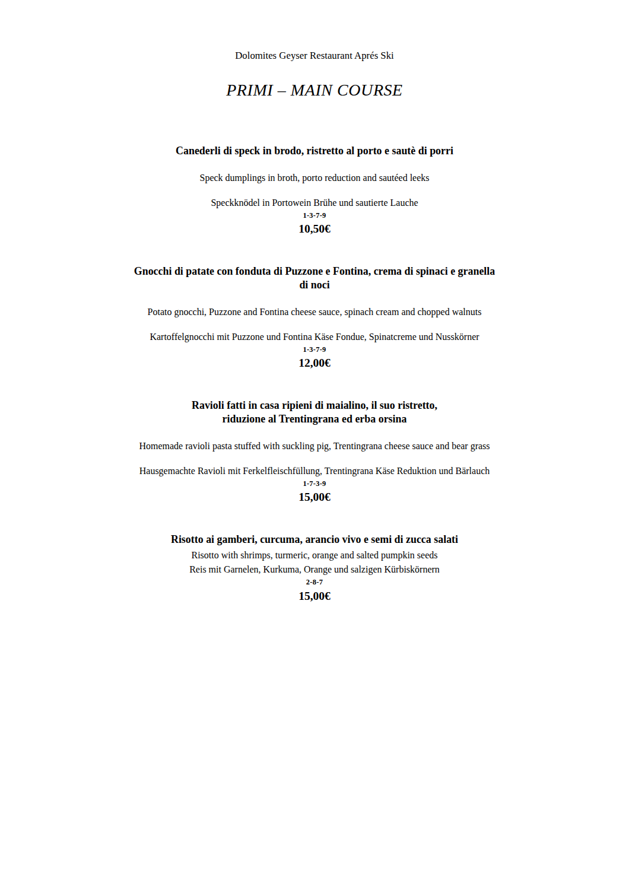Dolomites Geyser Restaurant Aprés Ski
PRIMI – MAIN COURSE
Canederli di speck in brodo, ristretto al porto e sautè di porri
Speck dumplings in broth, porto reduction and sautéed leeks
Speckknödel in Portowein Brühe und sautierte Lauche
1-3-7-9
10,50€
Gnocchi di patate con fonduta di Puzzone e Fontina, crema di spinaci e granella di noci
Potato gnocchi, Puzzone and Fontina cheese sauce, spinach cream and chopped walnuts
Kartoffelgnocchi mit Puzzone und Fontina Käse Fondue, Spinatcreme und Nusskörner
1-3-7-9
12,00€
Ravioli fatti in casa ripieni di maialino, il suo ristretto,
riduzione al Trentingrana ed erba orsina
Homemade ravioli pasta stuffed with suckling pig, Trentingrana cheese sauce and bear grass
Hausgemachte Ravioli mit Ferkelfleischfüllung, Trentingrana Käse Reduktion und Bärlauch
1-7-3-9
15,00€
Risotto ai gamberi, curcuma, arancio vivo e semi di zucca salati
Risotto with shrimps, turmeric, orange and salted pumpkin seeds
Reis mit Garnelen, Kurkuma, Orange und salzigen Kürbiskörnern
2-8-7
15,00€